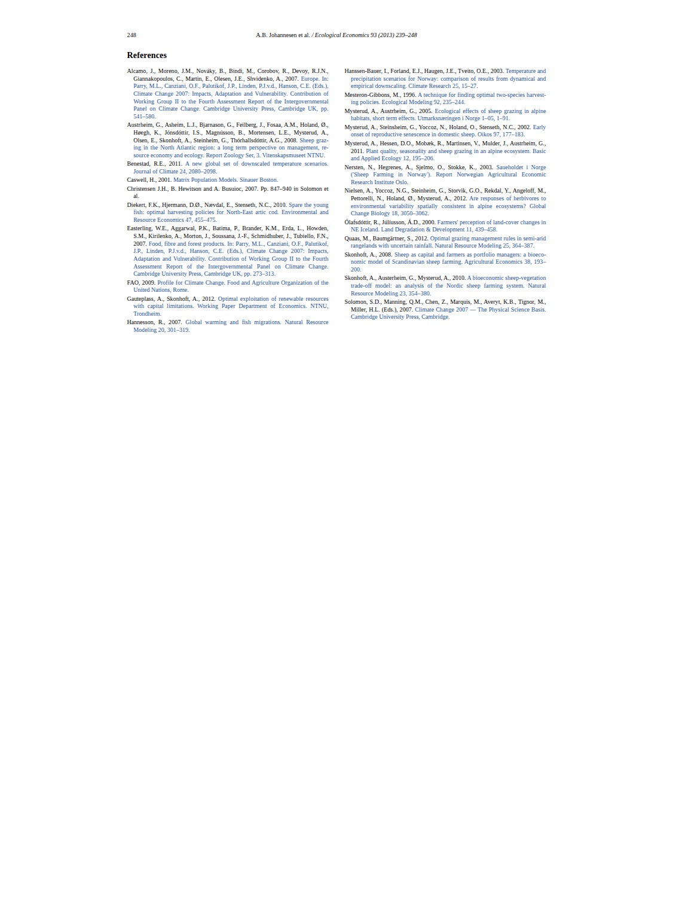248
A.B. Johannesen et al. / Ecological Economics 93 (2013) 239–248
References
Alcamo, J., Moreno, J.M., Nováky, B., Bindi, M., Corobov, R., Devoy, R.J.N., Giannakopoulos, C., Martin, E., Olesen, J.E., Shvidenko, A., 2007. Europe. In: Parry, M.L., Canziani, O.F., Palutikof, J.P., Linden, P.J.v.d., Hanson, C.E. (Eds.), Climate Change 2007: Impacts, Adaptation and Vulnerability. Contribution of Working Group II to the Fourth Assessment Report of the Intergovernmental Panel on Climate Change. Cambridge University Press, Cambridge UK, pp. 541–580.
Austrheim, G., Asheim, L.J., Bjarnason, G., Feilberg, J., Fosaa, A.M., Holand, Ø., Høegh, K., Jónsdóttir, I.S., Magnússon, B., Mortensen, L.E., Mysterud, A., Olsen, E., Skonhoft, A., Steinheim, G., Thórhallsdóttir, A.G., 2008. Sheep grazing in the North Atlantic region: a long term perspective on management, resource economy and ecology. Report Zoology Ser, 3. Vitenskapsmuseet NTNU.
Benestad, R.E., 2011. A new global set of downscaled temperature scenarios. Journal of Climate 24, 2080–2098.
Caswell, H., 2001. Matrix Population Models. Sinauer Boston.
Christensen J.H., B. Hewitson and A. Busuioc, 2007. Pp. 847–940 in Solomon et al.
Diekert, F.K., Hjermann, D.Ø., Nævdal, E., Stenseth, N.C., 2010. Spare the young fish: optimal harvesting policies for North-East artic cod. Environmental and Resource Economics 47, 455–475.
Easterling, W.E., Aggarwal, P.K., Batima, P., Brander, K.M., Erda, L., Howden, S.M., Kirilenko, A., Morton, J., Soussana, J.-F., Schmidhuber, J., Tubiello, F.N., 2007. Food, fibre and forest products. In: Parry, M.L., Canziani, O.F., Palutikof, J.P., Linden, P.J.v.d., Hanson, C.E. (Eds.), Climate Change 2007: Impacts, Adaptation and Vulnerability. Contribution of Working Group II to the Fourth Assessment Report of the Intergovernmental Panel on Climate Change. Cambridge University Press, Cambridge UK, pp. 273–313.
FAO, 2009. Profile for Climate Change. Food and Agriculture Organization of the United Nations, Rome.
Gauteplass, A., Skonhoft, A., 2012. Optimal exploitation of renewable resources with capital limitations. Working Paper Department of Economics. NTNU, Trondheim.
Hannesson, R., 2007. Global warming and fish migrations. Natural Resource Modeling 20, 301–319.
Hanssen-Bauer, I., Forland, E.J., Haugen, J.E., Tveito, O.E., 2003. Temperature and precipitation scenarios for Norway: comparison of results from dynamical and empirical downscaling. Climate Research 25, 15–27.
Mesteron-Gibbons, M., 1996. A technique for finding optimal two-species harvesting policies. Ecological Modeling 92, 235–244.
Mysterud, A., Austrheim, G., 2005. Ecological effects of sheep grazing in alpine habitats, short term effects. Utmarksnæringen i Norge 1–05, 1–91.
Mysterud, A., Steinsheim, G., Yoccoz, N., Holand, O., Stenseth, N.C., 2002. Early onset of reproductive senescence in domestic sheep. Oikos 97, 177–183.
Mysterud, A., Hessen, D.O., Mobæk, R., Martinsen, V., Mulder, J., Austrheim, G., 2011. Plant quality, seasonality and sheep grazing in an alpine ecosystem. Basic and Applied Ecology 12, 195–206.
Nersten, N., Hegrenes, A., Sjelmo, O., Stokke, K., 2003. Saueholdet i Norge ('Sheep Farming in Norway'). Report Norwegian Agricultural Economic Research Institute Oslo.
Nielsen, A., Yoccoz, N.G., Steinheim, G., Storvik, G.O., Rekdal, Y., Angeloff, M., Pettorelli, N., Holand, Ø., Mysterud, A., 2012. Are responses of herbivores to environmental variability spatially consistent in alpine ecosystems? Global Change Biology 18, 3050–3062.
Ólafsdóttir, R., Júlíusson, Á.D., 2000. Farmers' perception of land-cover changes in NE Iceland. Land Degradation & Development 11, 439–458.
Quaas, M., Baumgärtner, S., 2012. Optimal grazing management rules in semi-arid rangelands with uncertain rainfall. Natural Resource Modeling 25, 364–387.
Skonhoft, A., 2008. Sheep as capital and farmers as portfolio managers: a bioeconomic model of Scandinavian sheep farming. Agricultural Economics 38, 193–200.
Skonhoft, A., Austerheim, G., Mysterud, A., 2010. A bioeconomic sheep-vegetation trade-off model: an analysis of the Nordic sheep farming system. Natural Resource Modeling 23, 354–380.
Solomon, S.D., Manning, Q.M., Chen, Z., Marquis, M., Averyt, K.B., Tignor, M., Miller, H.L. (Eds.), 2007. Climate Change 2007 — The Physical Science Basis. Cambridge University Press, Cambridge.